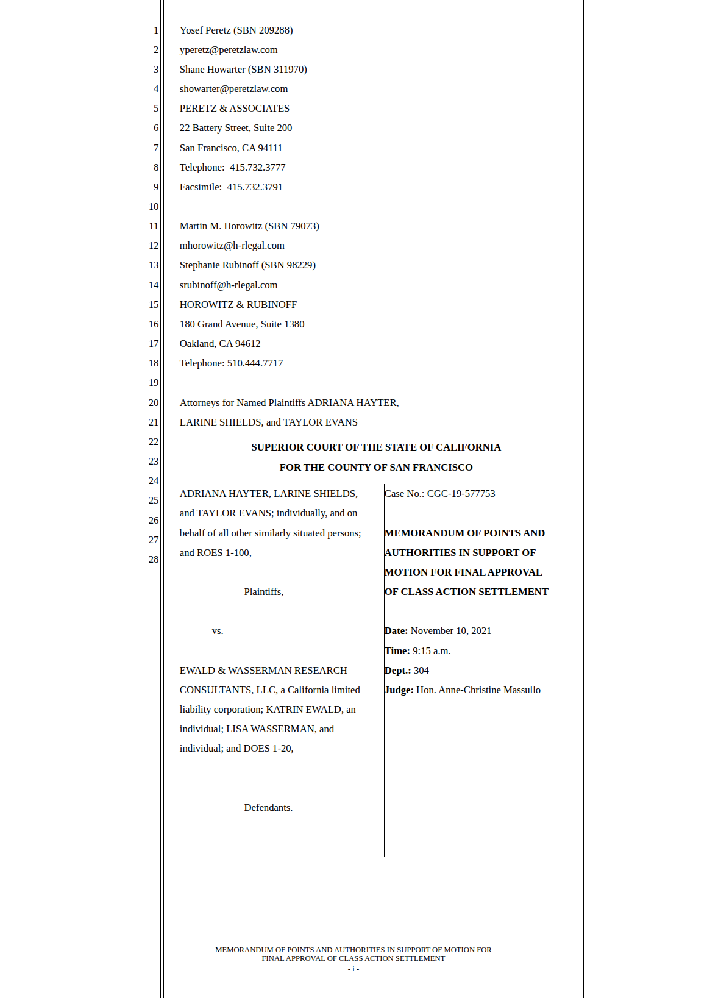1
2
3
4
5
6
7
8
9
10
11
12
13
14
15
16
17
18
19
20
21
22
23
24
25
26
27
28
Yosef Peretz (SBN 209288)
yperetz@peretzlaw.com
Shane Howarter (SBN 311970)
showarter@peretzlaw.com
PERETZ & ASSOCIATES
22 Battery Street, Suite 200
San Francisco, CA 94111
Telephone: 415.732.3777
Facsimile: 415.732.3791
Martin M. Horowitz (SBN 79073)
mhorowitz@h-rlegal.com
Stephanie Rubinoff (SBN 98229)
srubinoff@h-rlegal.com
HOROWITZ & RUBINOFF
180 Grand Avenue, Suite 1380
Oakland, CA 94612
Telephone: 510.444.7717
Attorneys for Named Plaintiffs ADRIANA HAYTER,
LARINE SHIELDS, and TAYLOR EVANS
SUPERIOR COURT OF THE STATE OF CALIFORNIA
FOR THE COUNTY OF SAN FRANCISCO
| ADRIANA HAYTER, LARINE SHIELDS, and TAYLOR EVANS; individually, and on behalf of all other similarly situated persons; and ROES 1-100, Plaintiffs, vs. EWALD & WASSERMAN RESEARCH CONSULTANTS, LLC, a California limited liability corporation; KATRIN EWALD, an individual; LISA WASSERMAN, and individual; and DOES 1-20, Defendants. | Case No.: CGC-19-577753 MEMORANDUM OF POINTS AND AUTHORITIES IN SUPPORT OF MOTION FOR FINAL APPROVAL OF CLASS ACTION SETTLEMENT Date: November 10, 2021 Time: 9:15 a.m. Dept.: 304 Judge: Hon. Anne-Christine Massullo |
MEMORANDUM OF POINTS AND AUTHORITIES IN SUPPORT OF MOTION FOR
FINAL APPROVAL OF CLASS ACTION SETTLEMENT
- i -